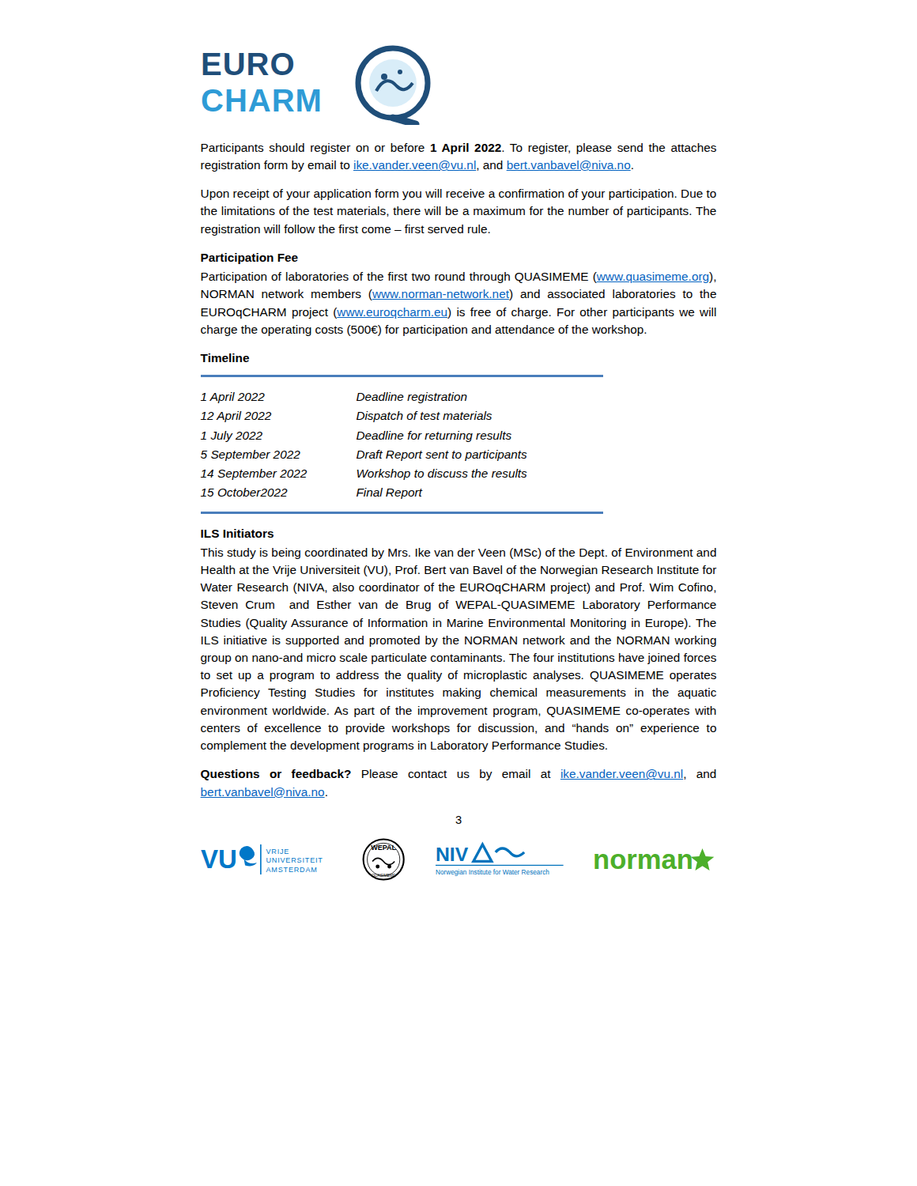EURO CHARM
Participants should register on or before 1 April 2022. To register, please send the attaches registration form by email to ike.vander.veen@vu.nl, and bert.vanbavel@niva.no.
Upon receipt of your application form you will receive a confirmation of your participation. Due to the limitations of the test materials, there will be a maximum for the number of participants. The registration will follow the first come – first served rule.
Participation Fee
Participation of laboratories of the first two round through QUASIMEME (www.quasimeme.org), NORMAN network members (www.norman-network.net) and associated laboratories to the EUROqCHARM project (www.euroqcharm.eu) is free of charge. For other participants we will charge the operating costs (500€) for participation and attendance of the workshop.
Timeline
| 1 April 2022 | Deadline registration |
| 12 April 2022 | Dispatch of test materials |
| 1 July 2022 | Deadline for returning results |
| 5 September 2022 | Draft Report sent to participants |
| 14 September 2022 | Workshop to discuss the results |
| 15 October2022 | Final Report |
ILS Initiators
This study is being coordinated by Mrs. Ike van der Veen (MSc) of the Dept. of Environment and Health at the Vrije Universiteit (VU), Prof. Bert van Bavel of the Norwegian Research Institute for Water Research (NIVA, also coordinator of the EUROqCHARM project) and Prof. Wim Cofino, Steven Crum and Esther van de Brug of WEPAL-QUASIMEME Laboratory Performance Studies (Quality Assurance of Information in Marine Environmental Monitoring in Europe). The ILS initiative is supported and promoted by the NORMAN network and the NORMAN working group on nano-and micro scale particulate contaminants. The four institutions have joined forces to set up a program to address the quality of microplastic analyses. QUASIMEME operates Proficiency Testing Studies for institutes making chemical measurements in the aquatic environment worldwide. As part of the improvement program, QUASIMEME co-operates with centers of excellence to provide workshops for discussion, and “hands on” experience to complement the development programs in Laboratory Performance Studies.
Questions or feedback? Please contact us by email at ike.vander.veen@vu.nl, and bert.vanbavel@niva.no.
3
VU VRIJE UNIVERSITEIT AMSTERDAM WEPAL QUASIMEME NIV Norwegian Institute for Water Research norman